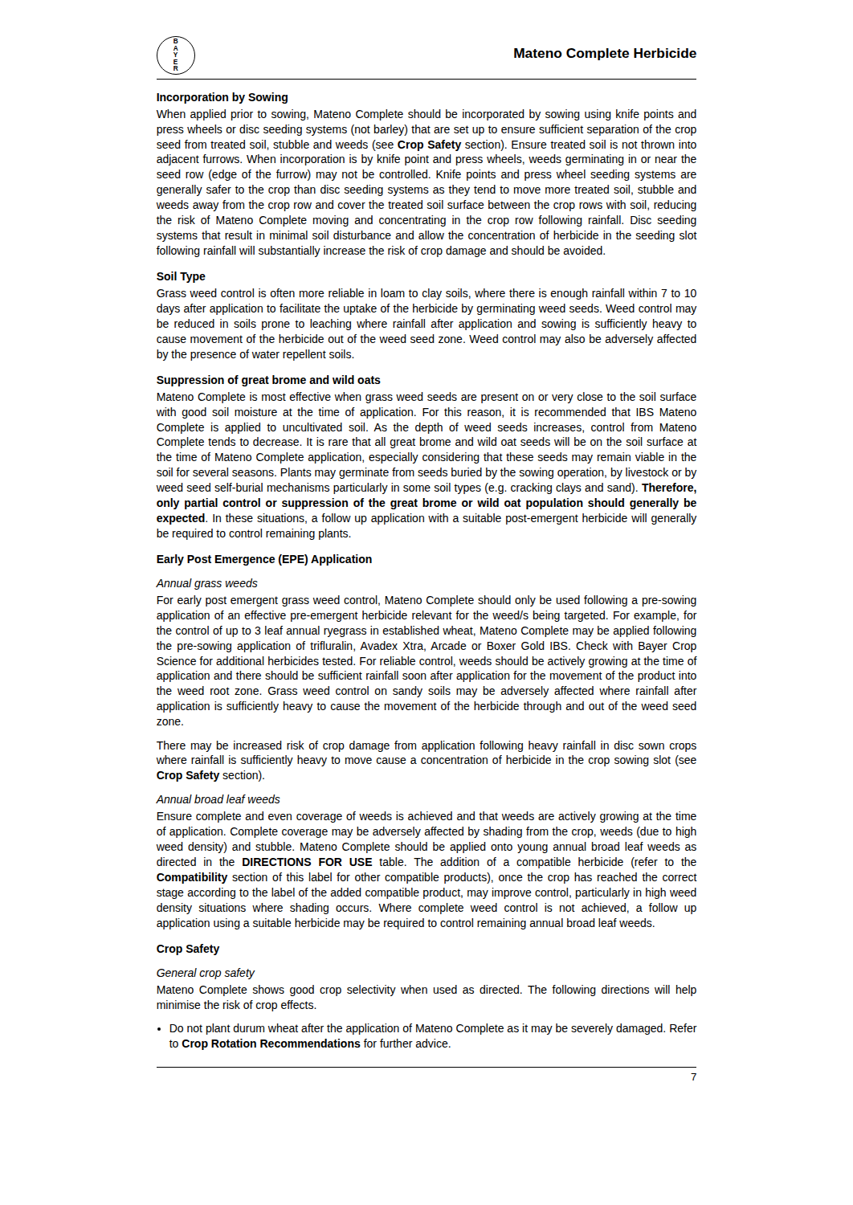B
A
Y
E
R
Mateno Complete Herbicide
Incorporation by Sowing
When applied prior to sowing, Mateno Complete should be incorporated by sowing using knife points and press wheels or disc seeding systems (not barley) that are set up to ensure sufficient separation of the crop seed from treated soil, stubble and weeds (see Crop Safety section). Ensure treated soil is not thrown into adjacent furrows. When incorporation is by knife point and press wheels, weeds germinating in or near the seed row (edge of the furrow) may not be controlled. Knife points and press wheel seeding systems are generally safer to the crop than disc seeding systems as they tend to move more treated soil, stubble and weeds away from the crop row and cover the treated soil surface between the crop rows with soil, reducing the risk of Mateno Complete moving and concentrating in the crop row following rainfall. Disc seeding systems that result in minimal soil disturbance and allow the concentration of herbicide in the seeding slot following rainfall will substantially increase the risk of crop damage and should be avoided.
Soil Type
Grass weed control is often more reliable in loam to clay soils, where there is enough rainfall within 7 to 10 days after application to facilitate the uptake of the herbicide by germinating weed seeds. Weed control may be reduced in soils prone to leaching where rainfall after application and sowing is sufficiently heavy to cause movement of the herbicide out of the weed seed zone. Weed control may also be adversely affected by the presence of water repellent soils.
Suppression of great brome and wild oats
Mateno Complete is most effective when grass weed seeds are present on or very close to the soil surface with good soil moisture at the time of application. For this reason, it is recommended that IBS Mateno Complete is applied to uncultivated soil. As the depth of weed seeds increases, control from Mateno Complete tends to decrease. It is rare that all great brome and wild oat seeds will be on the soil surface at the time of Mateno Complete application, especially considering that these seeds may remain viable in the soil for several seasons. Plants may germinate from seeds buried by the sowing operation, by livestock or by weed seed self-burial mechanisms particularly in some soil types (e.g. cracking clays and sand). Therefore, only partial control or suppression of the great brome or wild oat population should generally be expected. In these situations, a follow up application with a suitable post-emergent herbicide will generally be required to control remaining plants.
Early Post Emergence (EPE) Application
Annual grass weeds
For early post emergent grass weed control, Mateno Complete should only be used following a pre-sowing application of an effective pre-emergent herbicide relevant for the weed/s being targeted. For example, for the control of up to 3 leaf annual ryegrass in established wheat, Mateno Complete may be applied following the pre-sowing application of trifluralin, Avadex Xtra, Arcade or Boxer Gold IBS. Check with Bayer Crop Science for additional herbicides tested. For reliable control, weeds should be actively growing at the time of application and there should be sufficient rainfall soon after application for the movement of the product into the weed root zone. Grass weed control on sandy soils may be adversely affected where rainfall after application is sufficiently heavy to cause the movement of the herbicide through and out of the weed seed zone.
There may be increased risk of crop damage from application following heavy rainfall in disc sown crops where rainfall is sufficiently heavy to move cause a concentration of herbicide in the crop sowing slot (see Crop Safety section).
Annual broad leaf weeds
Ensure complete and even coverage of weeds is achieved and that weeds are actively growing at the time of application. Complete coverage may be adversely affected by shading from the crop, weeds (due to high weed density) and stubble. Mateno Complete should be applied onto young annual broad leaf weeds as directed in the DIRECTIONS FOR USE table. The addition of a compatible herbicide (refer to the Compatibility section of this label for other compatible products), once the crop has reached the correct stage according to the label of the added compatible product, may improve control, particularly in high weed density situations where shading occurs. Where complete weed control is not achieved, a follow up application using a suitable herbicide may be required to control remaining annual broad leaf weeds.
Crop Safety
General crop safety
Mateno Complete shows good crop selectivity when used as directed. The following directions will help minimise the risk of crop effects.
Do not plant durum wheat after the application of Mateno Complete as it may be severely damaged. Refer to Crop Rotation Recommendations for further advice.
7